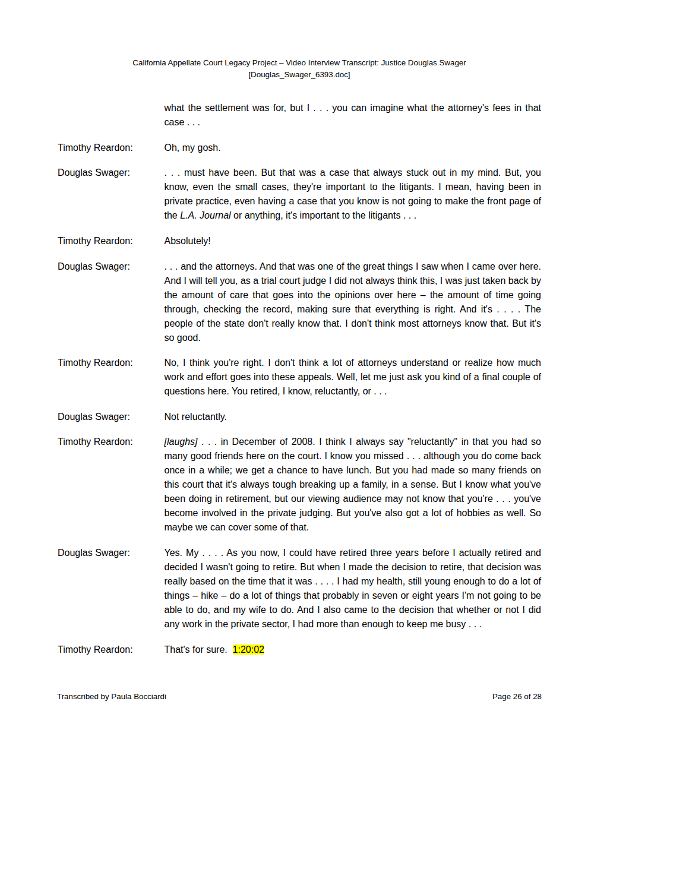California Appellate Court Legacy Project – Video Interview Transcript: Justice Douglas Swager [Douglas_Swager_6393.doc]
| | what the settlement was for, but I . . . you can imagine what the attorney's fees in that case . . . |
| Timothy Reardon: | Oh, my gosh. |
| Douglas Swager: | . . . must have been. But that was a case that always stuck out in my mind. But, you know, even the small cases, they're important to the litigants. I mean, having been in private practice, even having a case that you know is not going to make the front page of the L.A. Journal or anything, it's important to the litigants . . . |
| Timothy Reardon: | Absolutely! |
| Douglas Swager: | . . . and the attorneys. And that was one of the great things I saw when I came over here. And I will tell you, as a trial court judge I did not always think this, I was just taken back by the amount of care that goes into the opinions over here – the amount of time going through, checking the record, making sure that everything is right. And it's . . . . The people of the state don't really know that. I don't think most attorneys know that. But it's so good. |
| Timothy Reardon: | No, I think you're right. I don't think a lot of attorneys understand or realize how much work and effort goes into these appeals. Well, let me just ask you kind of a final couple of questions here. You retired, I know, reluctantly, or . . . |
| Douglas Swager: | Not reluctantly. |
| Timothy Reardon: | [laughs] . . . in December of 2008. I think I always say "reluctantly" in that you had so many good friends here on the court. I know you missed . . . although you do come back once in a while; we get a chance to have lunch. But you had made so many friends on this court that it's always tough breaking up a family, in a sense. But I know what you've been doing in retirement, but our viewing audience may not know that you're . . . you've become involved in the private judging. But you've also got a lot of hobbies as well. So maybe we can cover some of that. |
| Douglas Swager: | Yes. My . . . . As you now, I could have retired three years before I actually retired and decided I wasn't going to retire. But when I made the decision to retire, that decision was really based on the time that it was . . . . I had my health, still young enough to do a lot of things – hike – do a lot of things that probably in seven or eight years I'm not going to be able to do, and my wife to do. And I also came to the decision that whether or not I did any work in the private sector, I had more than enough to keep me busy . . . |
| Timothy Reardon: | That's for sure. 1:20:02 |
Transcribed by Paula Bocciardi Page 26 of 28